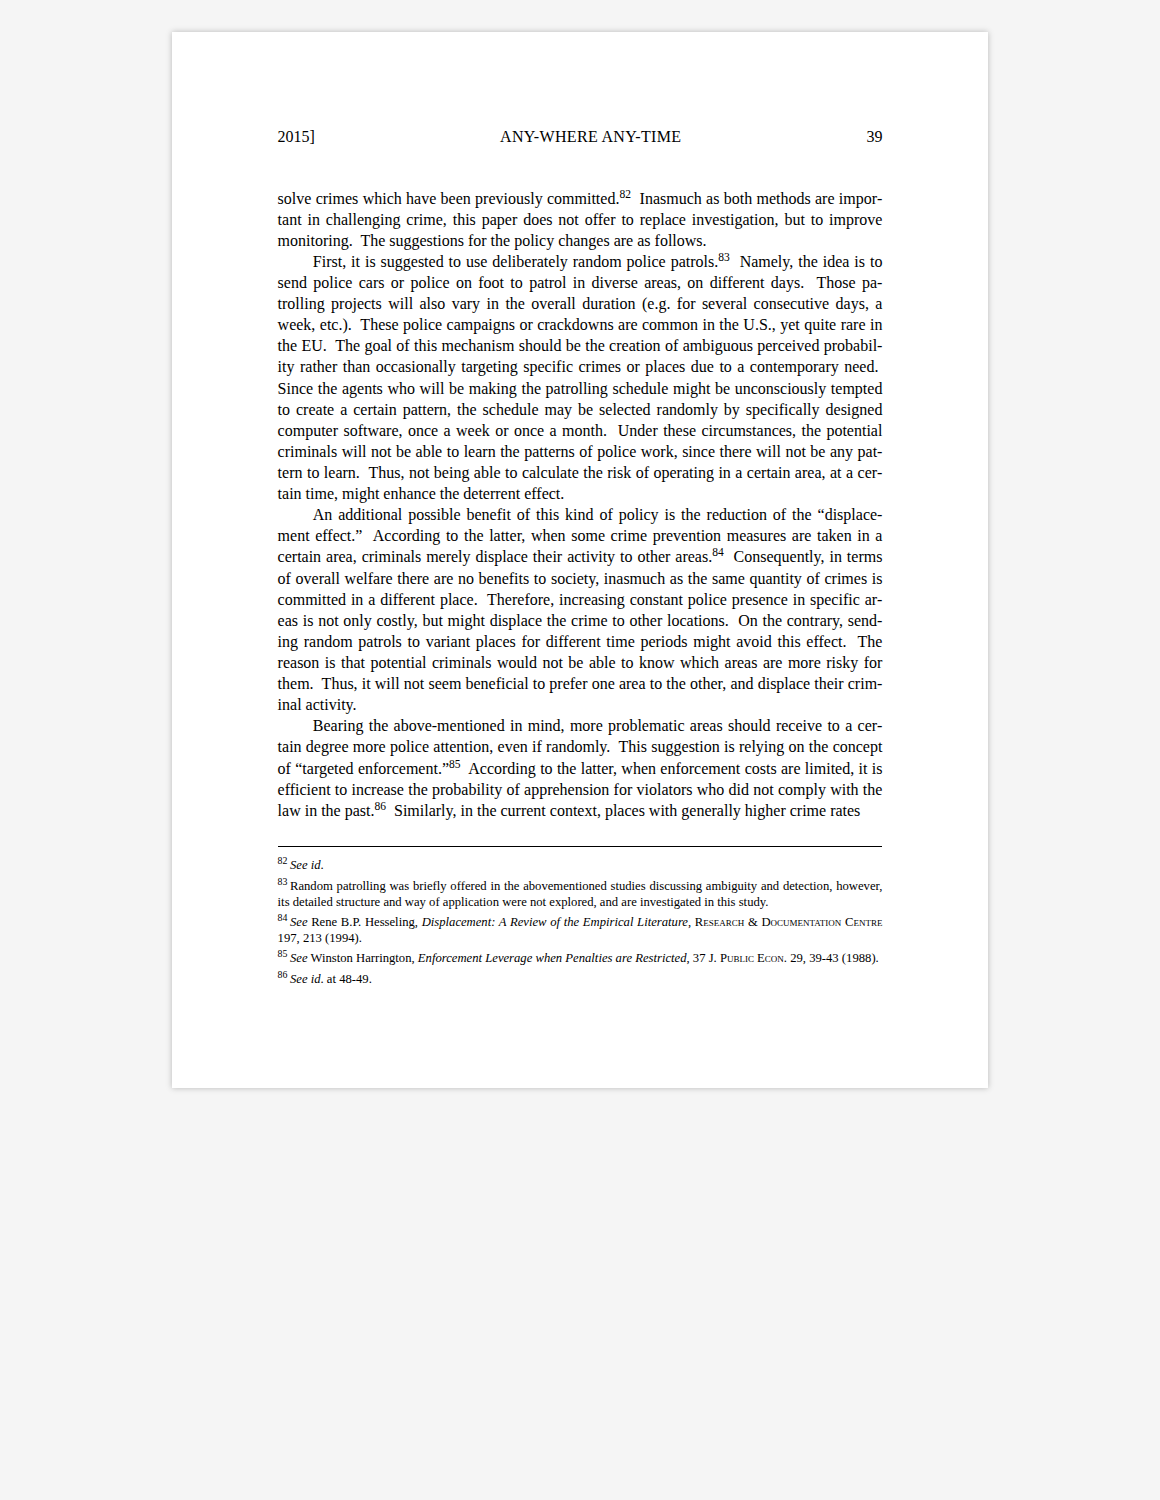2015] ANY-WHERE ANY-TIME 39
solve crimes which have been previously committed.82 Inasmuch as both methods are important in challenging crime, this paper does not offer to replace investigation, but to improve monitoring. The suggestions for the policy changes are as follows.
First, it is suggested to use deliberately random police patrols.83 Namely, the idea is to send police cars or police on foot to patrol in diverse areas, on different days. Those patrolling projects will also vary in the overall duration (e.g. for several consecutive days, a week, etc.). These police campaigns or crackdowns are common in the U.S., yet quite rare in the EU. The goal of this mechanism should be the creation of ambiguous perceived probability rather than occasionally targeting specific crimes or places due to a contemporary need. Since the agents who will be making the patrolling schedule might be unconsciously tempted to create a certain pattern, the schedule may be selected randomly by specifically designed computer software, once a week or once a month. Under these circumstances, the potential criminals will not be able to learn the patterns of police work, since there will not be any pattern to learn. Thus, not being able to calculate the risk of operating in a certain area, at a certain time, might enhance the deterrent effect.
An additional possible benefit of this kind of policy is the reduction of the “displacement effect.” According to the latter, when some crime prevention measures are taken in a certain area, criminals merely displace their activity to other areas.84 Consequently, in terms of overall welfare there are no benefits to society, inasmuch as the same quantity of crimes is committed in a different place. Therefore, increasing constant police presence in specific areas is not only costly, but might displace the crime to other locations. On the contrary, sending random patrols to variant places for different time periods might avoid this effect. The reason is that potential criminals would not be able to know which areas are more risky for them. Thus, it will not seem beneficial to prefer one area to the other, and displace their criminal activity.
Bearing the above-mentioned in mind, more problematic areas should receive to a certain degree more police attention, even if randomly. This suggestion is relying on the concept of “targeted enforcement.”85 According to the latter, when enforcement costs are limited, it is efficient to increase the probability of apprehension for violators who did not comply with the law in the past.86 Similarly, in the current context, places with generally higher crime rates
82 See id.
83 Random patrolling was briefly offered in the abovementioned studies discussing ambiguity and detection, however, its detailed structure and way of application were not explored, and are investigated in this study.
84 See Rene B.P. Hesseling, Displacement: A Review of the Empirical Literature, Research & Documentation Centre 197, 213 (1994).
85 See Winston Harrington, Enforcement Leverage when Penalties are Restricted, 37 J. Public Econ. 29, 39-43 (1988).
86 See id. at 48-49.